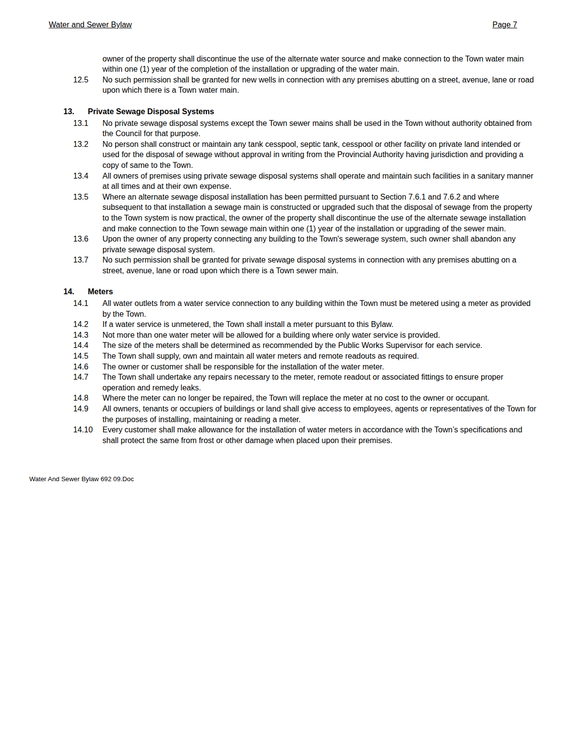Water and Sewer Bylaw Page 7
owner of the property shall discontinue the use of the alternate water source and make connection to the Town water main within one (1) year of the completion of the installation or upgrading of the water main.
12.5
No such permission shall be granted for new wells in connection with any premises abutting on a street, avenue, lane or road upon which there is a Town water main.
13.
Private Sewage Disposal Systems
13.1
No private sewage disposal systems except the Town sewer mains shall be used in the Town without authority obtained from the Council for that purpose.
13.2
No person shall construct or maintain any tank cesspool, septic tank, cesspool or other facility on private land intended or used for the disposal of sewage without approval in writing from the Provincial Authority having jurisdiction and providing a copy of same to the Town.
13.4
All owners of premises using private sewage disposal systems shall operate and maintain such facilities in a sanitary manner at all times and at their own expense.
13.5
Where an alternate sewage disposal installation has been permitted pursuant to Section 7.6.1 and 7.6.2 and where subsequent to that installation a sewage main is constructed or upgraded such that the disposal of sewage from the property to the Town system is now practical, the owner of the property shall discontinue the use of the alternate sewage installation and make connection to the Town sewage main within one (1) year of the installation or upgrading of the sewer main.
13.6
Upon the owner of any property connecting any building to the Town's sewerage system, such owner shall abandon any private sewage disposal system.
13.7
No such permission shall be granted for private sewage disposal systems in connection with any premises abutting on a street, avenue, lane or road upon which there is a Town sewer main.
14.
Meters
14.1
All water outlets from a water service connection to any building within the Town must be metered using a meter as provided by the Town.
14.2
If a water service is unmetered, the Town shall install a meter pursuant to this Bylaw.
14.3
Not more than one water meter will be allowed for a building where only water service is provided.
14.4
The size of the meters shall be determined as recommended by the Public Works Supervisor for each service.
14.5
The Town shall supply, own and maintain all water meters and remote readouts as required.
14.6
The owner or customer shall be responsible for the installation of the water meter.
14.7
The Town shall undertake any repairs necessary to the meter, remote readout or associated fittings to ensure proper operation and remedy leaks.
14.8
Where the meter can no longer be repaired, the Town will replace the meter at no cost to the owner or occupant.
14.9
All owners, tenants or occupiers of buildings or land shall give access to employees, agents or representatives of the Town for the purposes of installing, maintaining or reading a meter.
14.10
Every customer shall make allowance for the installation of water meters in accordance with the Town’s specifications and shall protect the same from frost or other damage when placed upon their premises.
Water And Sewer Bylaw 692 09.Doc